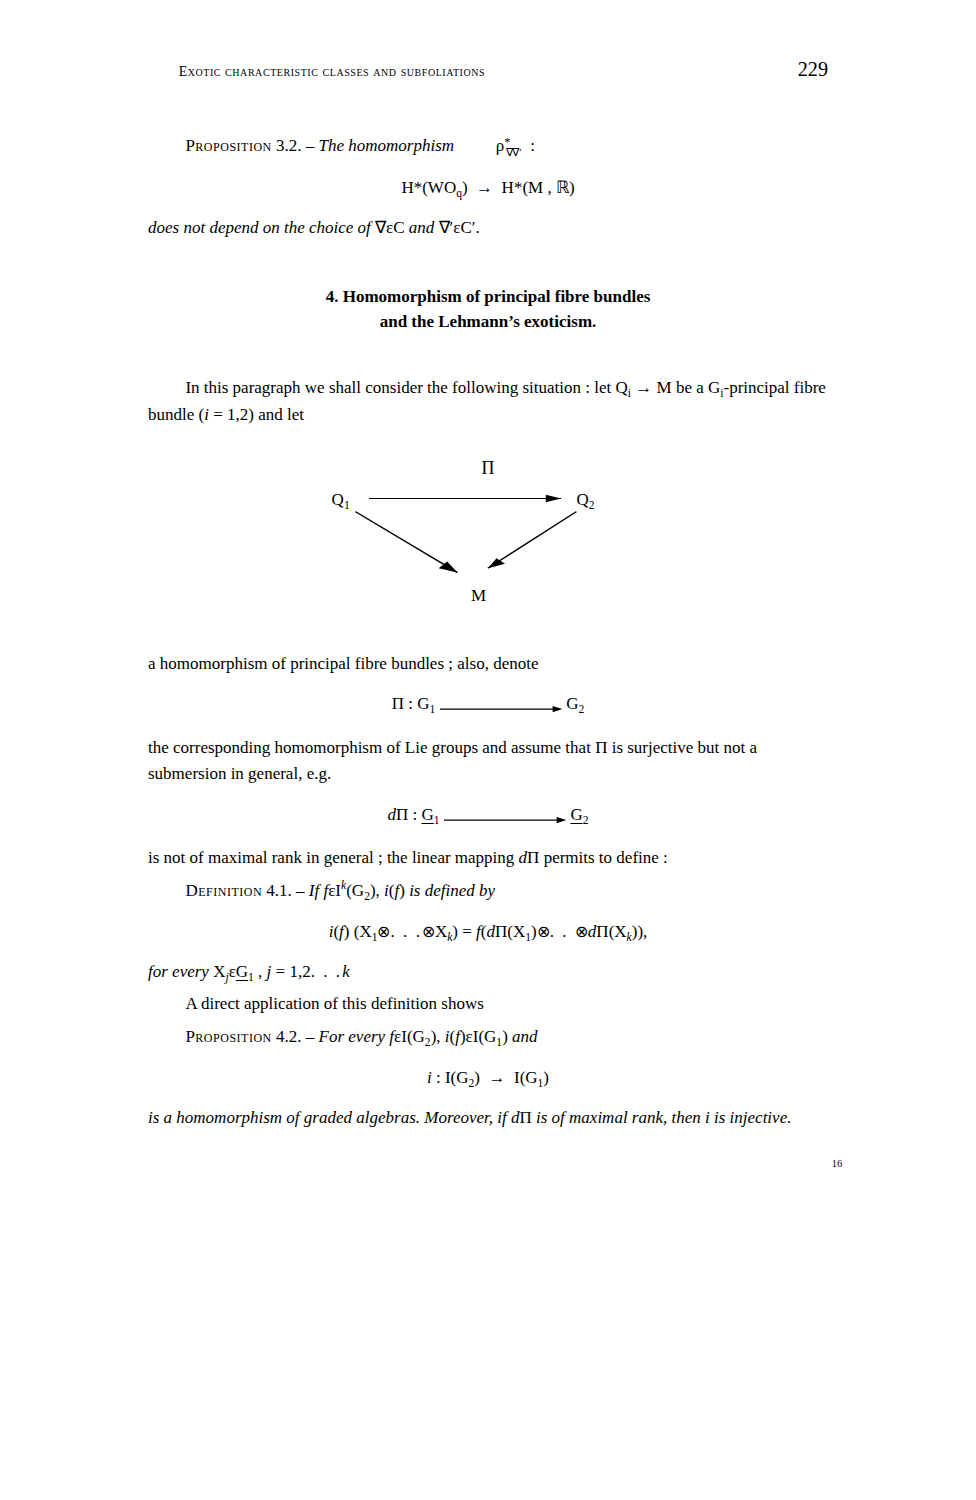Exotic characteristic classes and subfoliations 229
Proposition 3.2. – The homomorphism ρ*∇∇′ :
H*(WOq) → H*(M , ℝ)
does not depend on the choice of ∇εC and ∇′εC′.
4. Homomorphism of principal fibre bundles
and the Lehmann’s exoticism.
In this paragraph we shall consider the following situation : let Qi → M be a Gi-principal fibre bundle (i = 1,2) and let
Π Q1 Q2 M
a homomorphism of principal fibre bundles ; also, denote
Π : G1 G2
the corresponding homomorphism of Lie groups and assume that Π is surjective but not a submersion in general, e.g.
d Π : G1 G2
is not of maximal rank in general ; the linear mapping d Π permits to define :
Definition 4.1. – If fεIk(G2), i(f) is defined by
i(f) (X1⊗. . .⊗Xk) = f(d Π(X1)⊗. . ⊗d Π(Xk)),
for every XjεG1 , j = 1,2. . . k
A direct application of this definition shows
Proposition 4.2. – For every fεI(G2), i(f)εI(G1) and
i : I(G2) → I(G1)
is a homomorphism of graded algebras. Moreover, if d Π is of maximal rank, then i is injective.
16